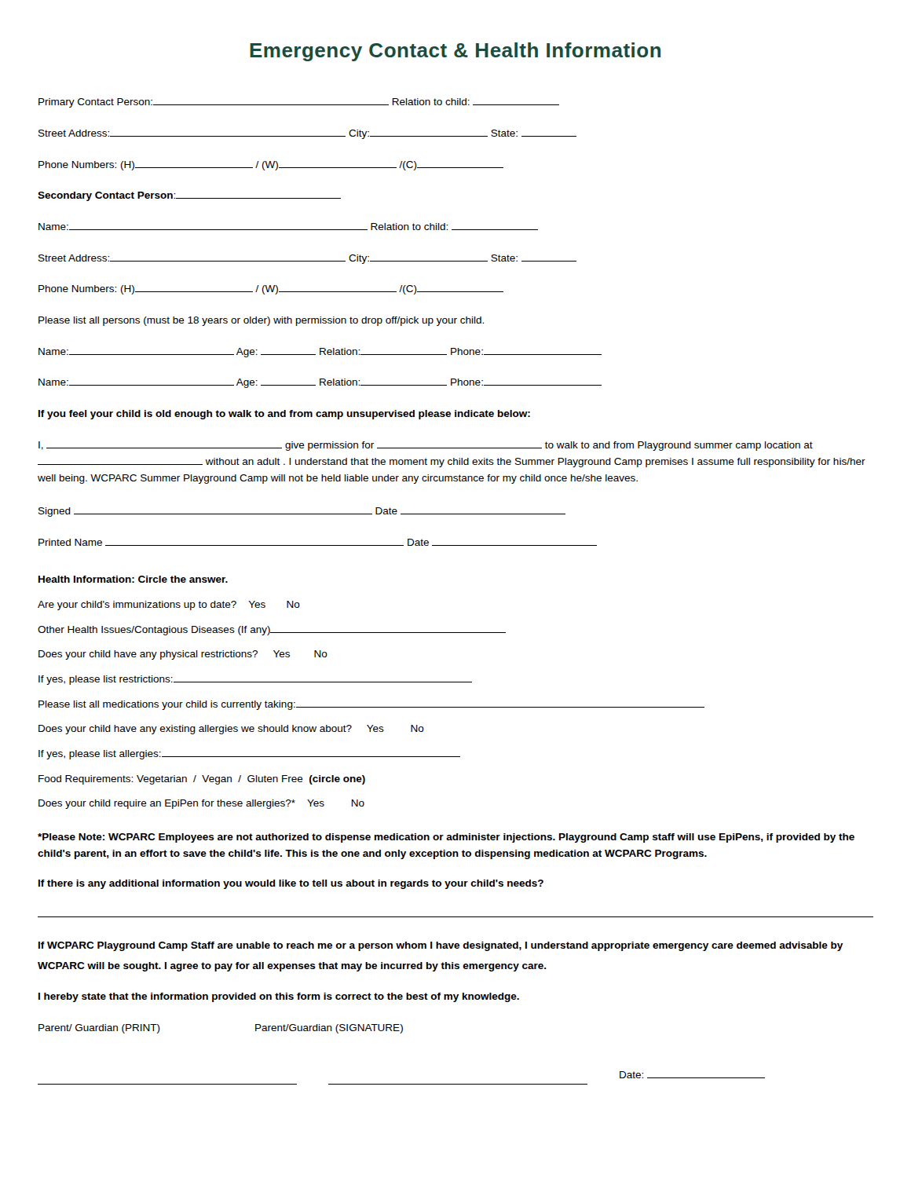Emergency Contact & Health Information
Primary Contact Person: Relation to child:
Street Address: City: State:
Phone Numbers: (H) / (W) /(C)
Secondary Contact Person:
Name: Relation to child:
Street Address: City: State:
Phone Numbers: (H) / (W) /(C)
Please list all persons (must be 18 years or older) with permission to drop off/pick up your child.
Name: Age: Relation: Phone:
Name: Age: Relation: Phone:
If you feel your child is old enough to walk to and from camp unsupervised please indicate below:
I, give permission for to walk to and from Playground summer camp location at without an adult . I understand that the moment my child exits the Summer Playground Camp premises I assume full responsibility for his/her well being. WCPARC Summer Playground Camp will not be held liable under any circumstance for my child once he/she leaves.
Signed Date
Printed Name Date
Health Information: Circle the answer.
Are your child's immunizations up to date? Yes No
Other Health Issues/Contagious Diseases (If any)
Does your child have any physical restrictions? Yes No
If yes, please list restrictions:
Please list all medications your child is currently taking:
Does your child have any existing allergies we should know about? Yes No
If yes, please list allergies:
Food Requirements: Vegetarian / Vegan / Gluten Free (circle one)
Does your child require an EpiPen for these allergies?* Yes No
*Please Note: WCPARC Employees are not authorized to dispense medication or administer injections. Playground Camp staff will use EpiPens, if provided by the child's parent, in an effort to save the child's life. This is the one and only exception to dispensing medication at WCPARC Programs.
If there is any additional information you would like to tell us about in regards to your child's needs?
If WCPARC Playground Camp Staff are unable to reach me or a person whom I have designated, I understand appropriate emergency care deemed advisable by WCPARC will be sought. I agree to pay for all expenses that may be incurred by this emergency care.
I hereby state that the information provided on this form is correct to the best of my knowledge.
Parent/ Guardian (PRINT) Parent/Guardian (SIGNATURE)
Date: